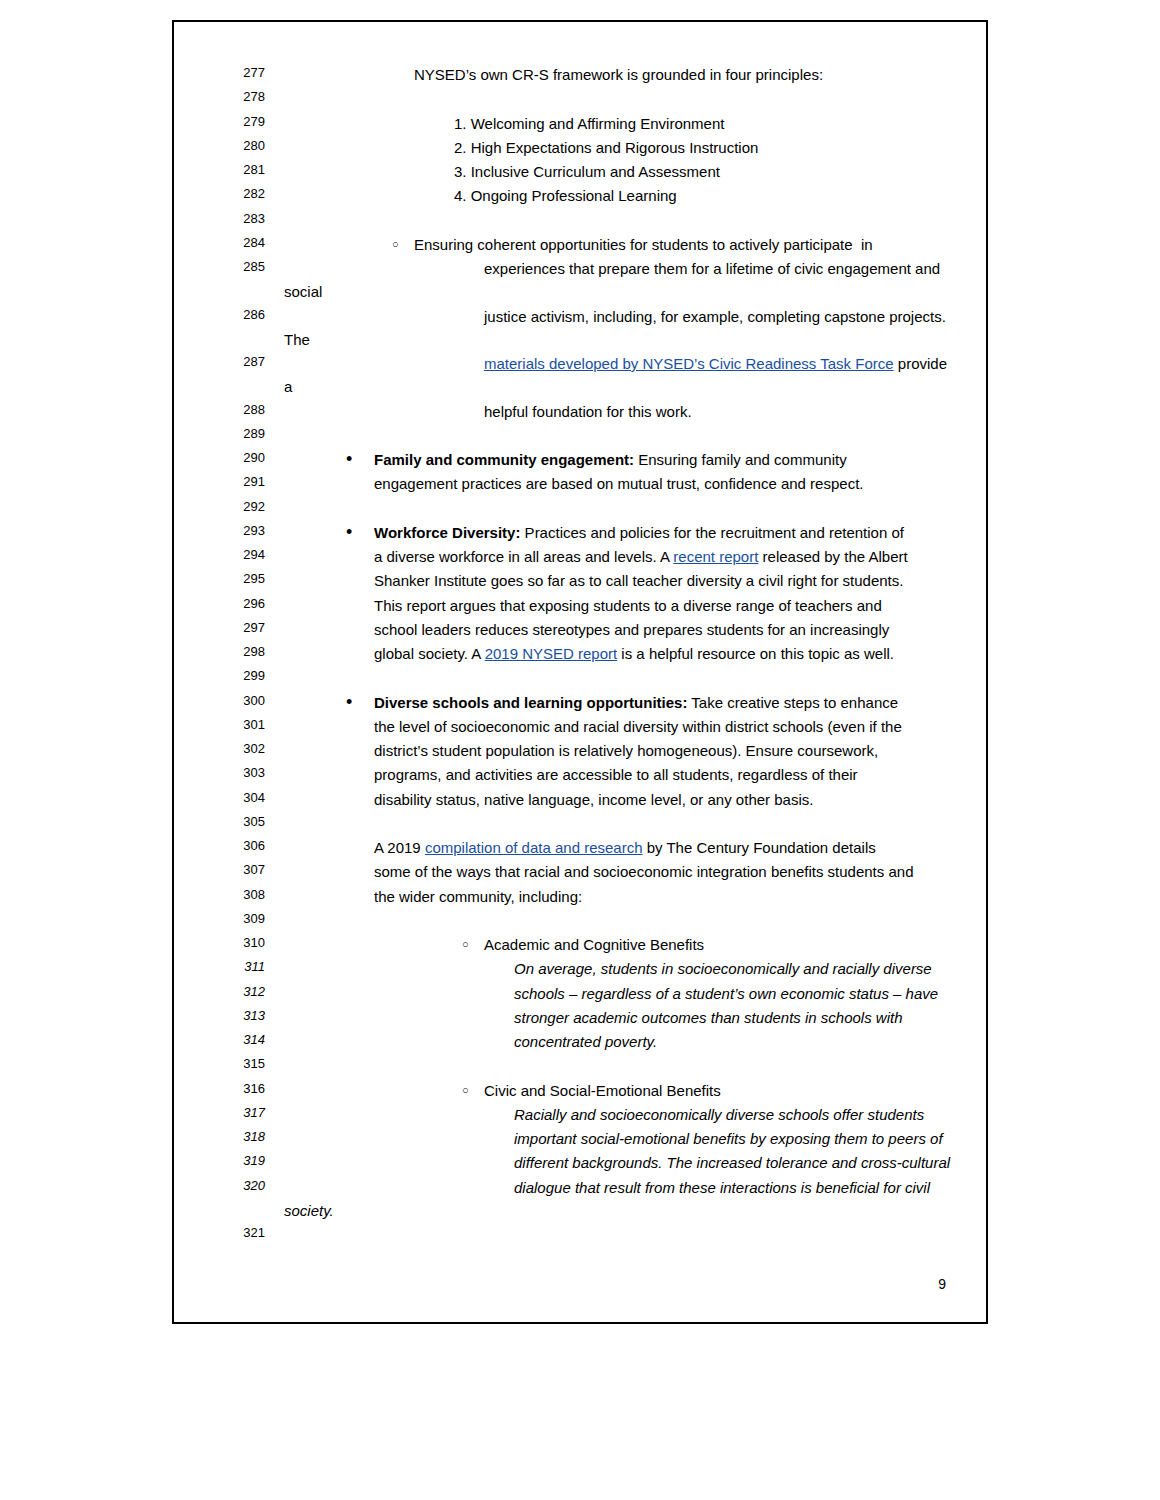| 277 | NYSED’s own CR-S framework is grounded in four principles: |
| 278 | |
| 279 | 1. Welcoming and Affirming Environment |
| 280 | 2. High Expectations and Rigorous Instruction |
| 281 | 3. Inclusive Curriculum and Assessment |
| 282 | 4. Ongoing Professional Learning |
| 283 | |
| 284 | Ensuring coherent opportunities for students to actively participate in |
| 285 | experiences that prepare them for a lifetime of civic engagement and social |
| 286 | justice activism, including, for example, completing capstone projects. The |
| 287 | materials developed by NYSED’s Civic Readiness Task Force provide a |
| 288 | helpful foundation for this work. |
| 289 | |
| 290 | Family and community engagement: Ensuring family and community |
| 291 | engagement practices are based on mutual trust, confidence and respect. |
| 292 | |
| 293 | Workforce Diversity: Practices and policies for the recruitment and retention of |
| 294 | a diverse workforce in all areas and levels. A recent report released by the Albert |
| 295 | Shanker Institute goes so far as to call teacher diversity a civil right for students. |
| 296 | This report argues that exposing students to a diverse range of teachers and |
| 297 | school leaders reduces stereotypes and prepares students for an increasingly |
| 298 | global society. A 2019 NYSED report is a helpful resource on this topic as well. |
| 299 | |
| 300 | Diverse schools and learning opportunities: Take creative steps to enhance |
| 301 | the level of socioeconomic and racial diversity within district schools (even if the |
| 302 | district’s student population is relatively homogeneous). Ensure coursework, |
| 303 | programs, and activities are accessible to all students, regardless of their |
| 304 | disability status, native language, income level, or any other basis. |
| 305 | |
| 306 | A 2019 compilation of data and research by The Century Foundation details |
| 307 | some of the ways that racial and socioeconomic integration benefits students and |
| 308 | the wider community, including: |
| 309 | |
| 310 | Academic and Cognitive Benefits |
| 311 | On average, students in socioeconomically and racially diverse |
| 312 | schools – regardless of a student’s own economic status – have |
| 313 | stronger academic outcomes than students in schools with |
| 314 | concentrated poverty. |
| 315 | |
| 316 | Civic and Social-Emotional Benefits |
| 317 | Racially and socioeconomically diverse schools offer students |
| 318 | important social-emotional benefits by exposing them to peers of |
| 319 | different backgrounds. The increased tolerance and cross-cultural |
| 320 | dialogue that result from these interactions is beneficial for civil society. |
| 321 | |
9